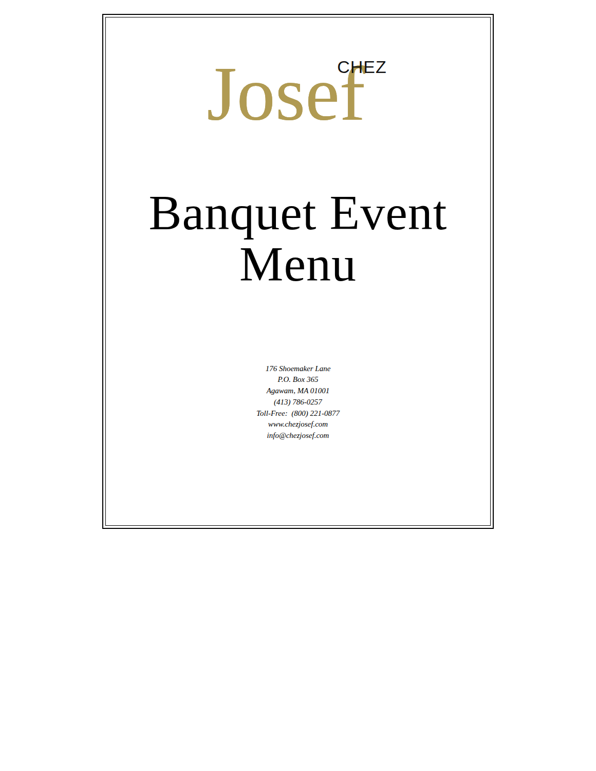CHEZ Josef
Banquet Event Menu
176 Shoemaker Lane
P.O. Box 365
Agawam, MA 01001
(413) 786-0257
Toll-Free: (800) 221-0877
www.chezjosef.com
info@chezjosef.com